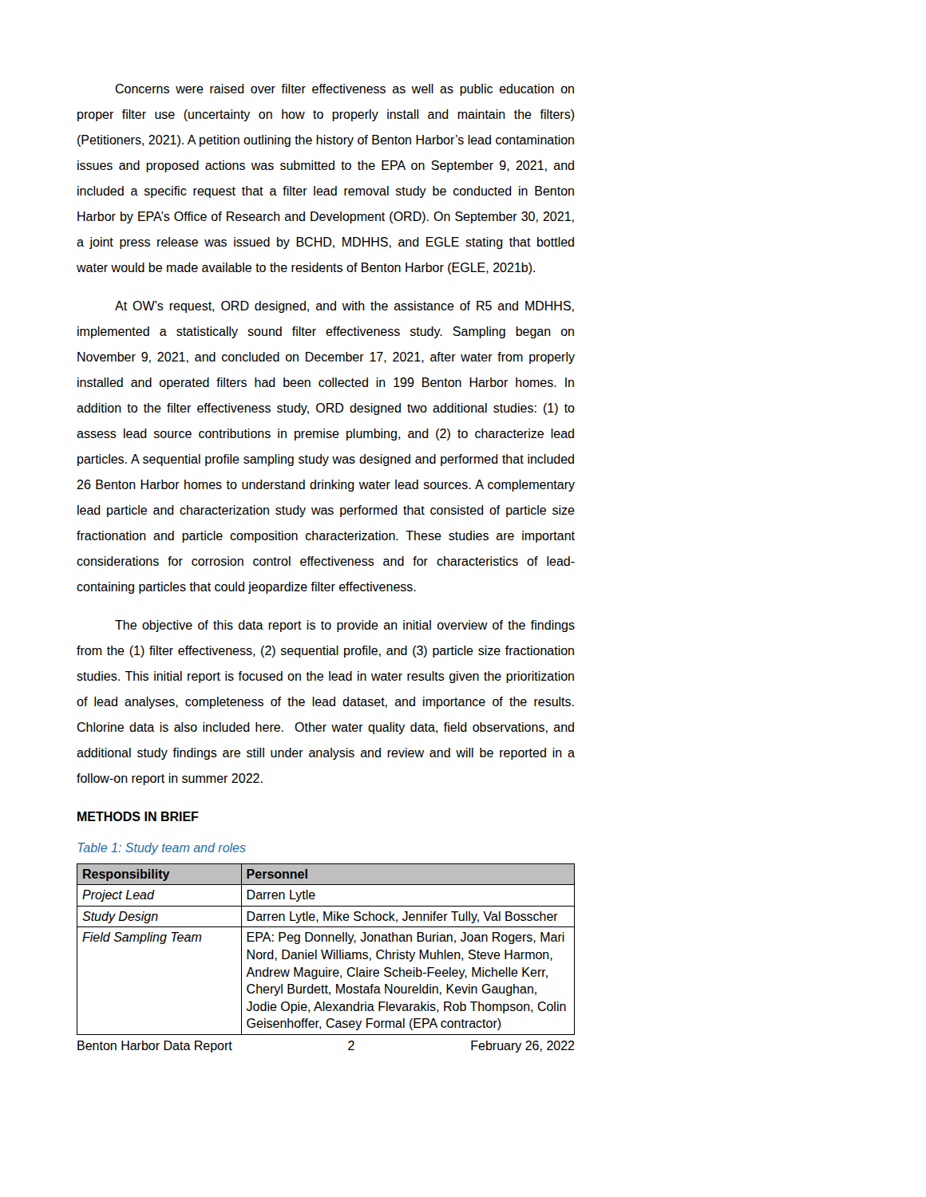Concerns were raised over filter effectiveness as well as public education on proper filter use (uncertainty on how to properly install and maintain the filters) (Petitioners, 2021). A petition outlining the history of Benton Harbor’s lead contamination issues and proposed actions was submitted to the EPA on September 9, 2021, and included a specific request that a filter lead removal study be conducted in Benton Harbor by EPA’s Office of Research and Development (ORD). On September 30, 2021, a joint press release was issued by BCHD, MDHHS, and EGLE stating that bottled water would be made available to the residents of Benton Harbor (EGLE, 2021b).
At OW’s request, ORD designed, and with the assistance of R5 and MDHHS, implemented a statistically sound filter effectiveness study. Sampling began on November 9, 2021, and concluded on December 17, 2021, after water from properly installed and operated filters had been collected in 199 Benton Harbor homes. In addition to the filter effectiveness study, ORD designed two additional studies: (1) to assess lead source contributions in premise plumbing, and (2) to characterize lead particles. A sequential profile sampling study was designed and performed that included 26 Benton Harbor homes to understand drinking water lead sources. A complementary lead particle and characterization study was performed that consisted of particle size fractionation and particle composition characterization. These studies are important considerations for corrosion control effectiveness and for characteristics of lead-containing particles that could jeopardize filter effectiveness.
The objective of this data report is to provide an initial overview of the findings from the (1) filter effectiveness, (2) sequential profile, and (3) particle size fractionation studies. This initial report is focused on the lead in water results given the prioritization of lead analyses, completeness of the lead dataset, and importance of the results. Chlorine data is also included here. Other water quality data, field observations, and additional study findings are still under analysis and review and will be reported in a follow-on report in summer 2022.
METHODS IN BRIEF
Table 1: Study team and roles
| Responsibility | Personnel |
| --- | --- |
| Project Lead | Darren Lytle |
| Study Design | Darren Lytle, Mike Schock, Jennifer Tully, Val Bosscher |
| Field Sampling Team | EPA: Peg Donnelly, Jonathan Burian, Joan Rogers, Mari Nord, Daniel Williams, Christy Muhlen, Steve Harmon, Andrew Maguire, Claire Scheib-Feeley, Michelle Kerr, Cheryl Burdett, Mostafa Noureldin, Kevin Gaughan, Jodie Opie, Alexandria Flevarakis, Rob Thompson, Colin Geisenhoffer, Casey Formal (EPA contractor) |
Benton Harbor Data Report 2 February 26, 2022